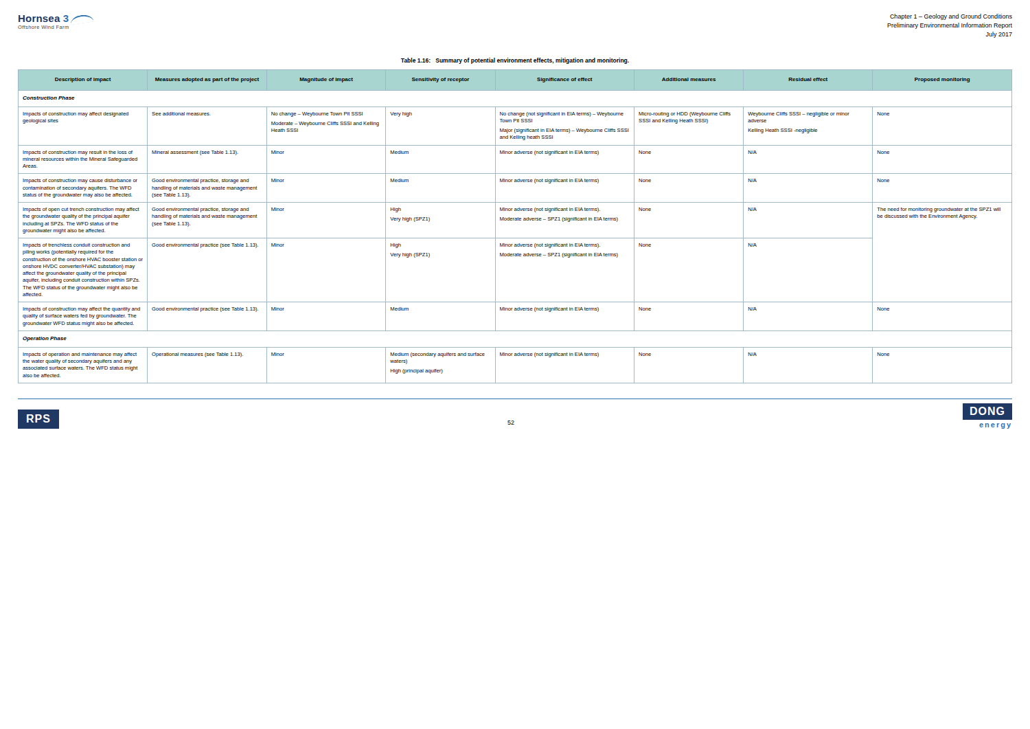Hornsea 3
Offshore Wind Farm
Chapter 1 – Geology and Ground Conditions
Preliminary Environmental Information Report
July 2017
Table 1.16: Summary of potential environment effects, mitigation and monitoring.
| Description of impact | Measures adopted as part of the project | Magnitude of impact | Sensitivity of receptor | Significance of effect | Additional measures | Residual effect | Proposed monitoring |
| --- | --- | --- | --- | --- | --- | --- | --- |
| Construction Phase |
| Impacts of construction may affect designated geological sites | See additional measures. | No change – Weybourne Town Pit SSSI Moderate – Weybourne Cliffs SSSI and Kelling Heath SSSI | Very high | No change (not significant in EIA terms) – Weybourne Town Pit SSSI Major (significant in EIA terms) – Weybourne Cliffs SSSI and Kelling heath SSSI | Micro-routing or HDD (Weybourne Cliffs SSSI and Kelling Heath SSSI) | Weybourne Cliffs SSSI – negligible or minor adverse Kelling Heath SSSI -negligible | None |
| Impacts of construction may result in the loss of mineral resources within the Mineral Safeguarded Areas. | Mineral assessment (see Table 1.13). | Minor | Medium | Minor adverse (not significant in EIA terms) | None | N/A | None |
| Impacts of construction may cause disturbance or contamination of secondary aquifers. The WFD status of the groundwater may also be affected. | Good environmental practice, storage and handling of materials and waste management (see Table 1.13). | Minor | Medium | Minor adverse (not significant in EIA terms) | None | N/A | None |
| Impacts of open cut trench construction may affect the groundwater quality of the principal aquifer including at SPZs. The WFD status of the groundwater might also be affected. | Good environmental practice, storage and handling of materials and waste management (see Table 1.13). | Minor | High Very high (SPZ1) | Minor adverse (not significant in EIA terms). Moderate adverse – SPZ1 (significant in EIA terms) | None | N/A | The need for monitoring groundwater at the SPZ1 will be discussed with the Environment Agency. |
| Impacts of trenchless conduit construction and piling works (potentially required for the construction of the onshore HVAC booster station or onshore HVDC converter/HVAC substation) may affect the groundwater quality of the principal aquifer, including conduit construction within SPZs. The WFD status of the groundwater might also be affected. | Good environmental practice (see Table 1.13). | Minor | High Very high (SPZ1) | Minor adverse (not significant in EIA terms). Moderate adverse – SPZ1 (significant in EIA terms) | None | N/A |
| Impacts of construction may affect the quantity and quality of surface waters fed by groundwater. The groundwater WFD status might also be affected. | Good environmental practice (see Table 1.13). | Minor | Medium | Minor adverse (not significant in EIA terms) | None | N/A | None |
| Operation Phase |
| Impacts of operation and maintenance may affect the water quality of secondary aquifers and any associated surface waters. The WFD status might also be affected. | Operational measures (see Table 1.13). | Minor | Medium (secondary aquifers and surface waters) High (principal aquifer) | Minor adverse (not significant in EIA terms) | None | N/A | None |
RPS
52
DONG energy